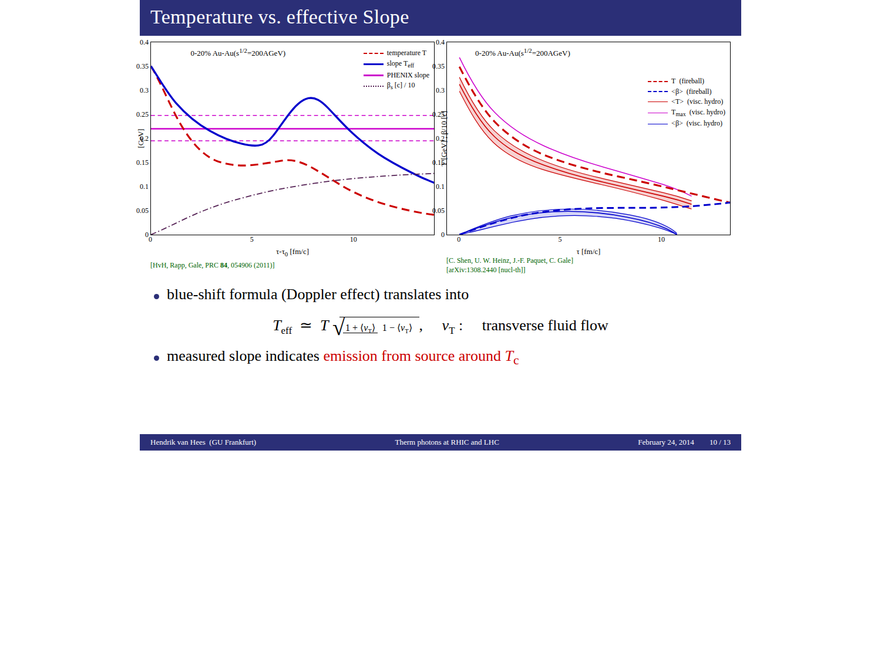Temperature vs. effective Slope
[GeV]
0.4 0.35 0.3 0.25 0.2 0.15 0.1 0.05 0
0-20% Au-Au(s1/2=200AGeV)
temperature T
slope Teff
PHENIX slope
βs [c] / 10
0 5 10
τ-τ0 [fm/c]
[HvH, Rapp, Gale, PRC 84, 054906 (2011)]
T [GeV] , β/10 [c]
0.4 0.35 0.3 0.25 0.2 0.15 0.1 0.05 0
0-20% Au-Au(s1/2=200AGeV)
T (fireball)
<β> (fireball)
<T> (visc. hydro)
Tmax (visc. hydro)
<β> (visc. hydro)
0 5 10
τ [fm/c]
[C. Shen, U. W. Heinz, J.-F. Paquet, C. Gale]
[arXiv:1308.2440 [nucl-th]]
blue-shift formula (Doppler effect) translates into
Teff ≃ T 1 + ⟨vT⟩ 1 − ⟨vT⟩ , vT : transverse fluid flow
measured slope indicates emission from source around Tc
Hendrik van Hees (GU Frankfurt)
Therm photons at RHIC and LHC
February 24, 201410 / 13